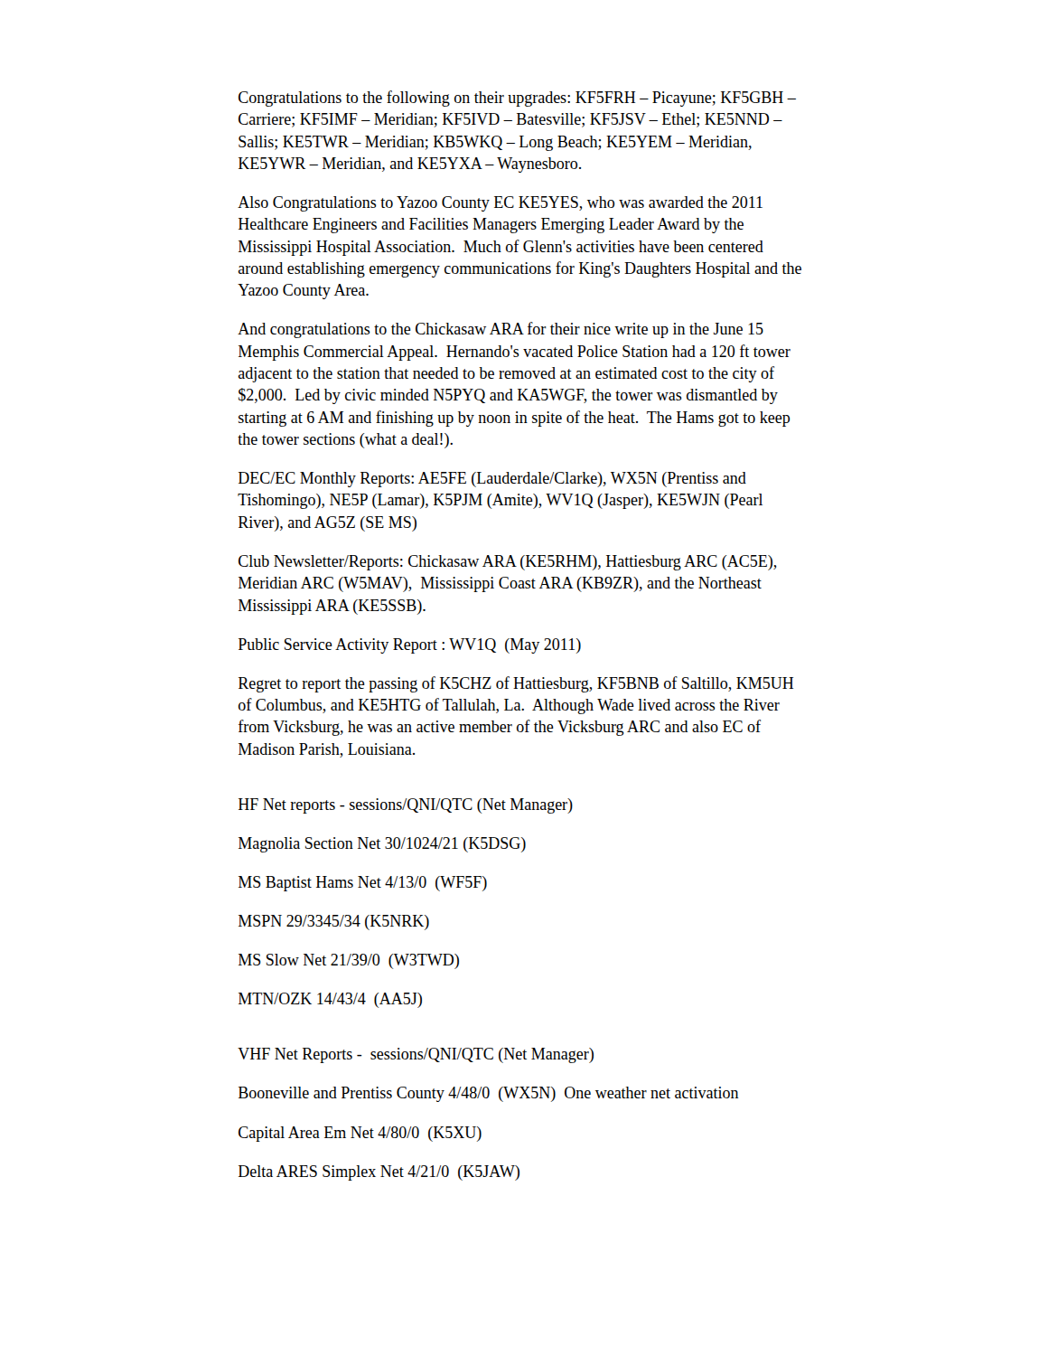Congratulations to the following on their upgrades: KF5FRH – Picayune; KF5GBH – Carriere; KF5IMF – Meridian; KF5IVD – Batesville; KF5JSV – Ethel; KE5NND – Sallis; KE5TWR – Meridian; KB5WKQ – Long Beach; KE5YEM – Meridian, KE5YWR – Meridian, and KE5YXA – Waynesboro.
Also Congratulations to Yazoo County EC KE5YES, who was awarded the 2011 Healthcare Engineers and Facilities Managers Emerging Leader Award by the Mississippi Hospital Association. Much of Glenn's activities have been centered around establishing emergency communications for King's Daughters Hospital and the Yazoo County Area.
And congratulations to the Chickasaw ARA for their nice write up in the June 15 Memphis Commercial Appeal. Hernando's vacated Police Station had a 120 ft tower adjacent to the station that needed to be removed at an estimated cost to the city of $2,000. Led by civic minded N5PYQ and KA5WGF, the tower was dismantled by starting at 6 AM and finishing up by noon in spite of the heat. The Hams got to keep the tower sections (what a deal!).
DEC/EC Monthly Reports: AE5FE (Lauderdale/Clarke), WX5N (Prentiss and Tishomingo), NE5P (Lamar), K5PJM (Amite), WV1Q (Jasper), KE5WJN (Pearl River), and AG5Z (SE MS)
Club Newsletter/Reports: Chickasaw ARA (KE5RHM), Hattiesburg ARC (AC5E), Meridian ARC (W5MAV), Mississippi Coast ARA (KB9ZR), and the Northeast Mississippi ARA (KE5SSB).
Public Service Activity Report : WV1Q (May 2011)
Regret to report the passing of K5CHZ of Hattiesburg, KF5BNB of Saltillo, KM5UH of Columbus, and KE5HTG of Tallulah, La. Although Wade lived across the River from Vicksburg, he was an active member of the Vicksburg ARC and also EC of Madison Parish, Louisiana.
HF Net reports - sessions/QNI/QTC (Net Manager)
Magnolia Section Net 30/1024/21 (K5DSG)
MS Baptist Hams Net 4/13/0 (WF5F)
MSPN 29/3345/34 (K5NRK)
MS Slow Net 21/39/0 (W3TWD)
MTN/OZK 14/43/4 (AA5J)
VHF Net Reports - sessions/QNI/QTC (Net Manager)
Booneville and Prentiss County 4/48/0 (WX5N) One weather net activation
Capital Area Em Net 4/80/0 (K5XU)
Delta ARES Simplex Net 4/21/0 (K5JAW)